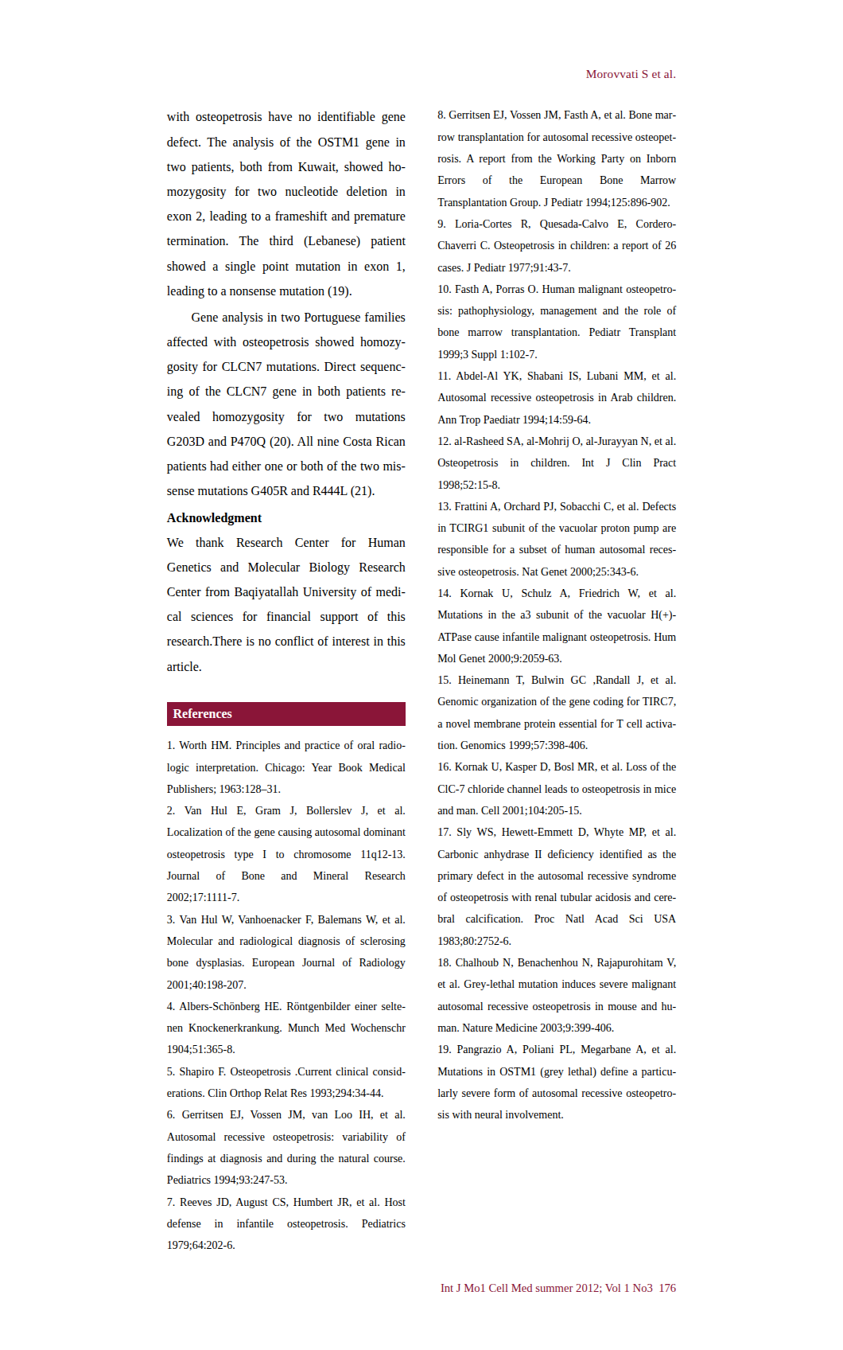Morovvati S et al.
with osteopetrosis have no identifiable gene defect. The analysis of the OSTM1 gene in two patients, both from Kuwait, showed homozygosity for two nucleotide deletion in exon 2, leading to a frameshift and premature termination. The third (Lebanese) patient showed a single point mutation in exon 1, leading to a nonsense mutation (19).
Gene analysis in two Portuguese families affected with osteopetrosis showed homozygosity for CLCN7 mutations. Direct sequencing of the CLCN7 gene in both patients revealed homozygosity for two mutations G203D and P470Q (20). All nine Costa Rican patients had either one or both of the two missense mutations G405R and R444L (21).
Acknowledgment
We thank Research Center for Human Genetics and Molecular Biology Research Center from Baqiyatallah University of medical sciences for financial support of this research.There is no conflict of interest in this article.
References
1. Worth HM. Principles and practice of oral radiologic interpretation. Chicago: Year Book Medical Publishers; 1963:128–31.
2. Van Hul E, Gram J, Bollerslev J, et al. Localization of the gene causing autosomal dominant osteopetrosis type I to chromosome 11q12-13. Journal of Bone and Mineral Research 2002;17:1111-7.
3. Van Hul W, Vanhoenacker F, Balemans W, et al. Molecular and radiological diagnosis of sclerosing bone dysplasias. European Journal of Radiology 2001;40:198-207.
4. Albers-Schönberg HE. Röntgenbilder einer seltenen Knockenerkrankung. Munch Med Wochenschr 1904;51:365-8.
5. Shapiro F. Osteopetrosis .Current clinical considerations. Clin Orthop Relat Res 1993;294:34-44.
6. Gerritsen EJ, Vossen JM, van Loo IH, et al. Autosomal recessive osteopetrosis: variability of findings at diagnosis and during the natural course. Pediatrics 1994;93:247-53.
7. Reeves JD, August CS, Humbert JR, et al. Host defense in infantile osteopetrosis. Pediatrics 1979;64:202-6.
8. Gerritsen EJ, Vossen JM, Fasth A, et al. Bone marrow transplantation for autosomal recessive osteopetrosis. A report from the Working Party on Inborn Errors of the European Bone Marrow Transplantation Group. J Pediatr 1994;125:896-902.
9. Loria-Cortes R, Quesada-Calvo E, Cordero-Chaverri C. Osteopetrosis in children: a report of 26 cases. J Pediatr 1977;91:43-7.
10. Fasth A, Porras O. Human malignant osteopetrosis: pathophysiology, management and the role of bone marrow transplantation. Pediatr Transplant 1999;3 Suppl 1:102-7.
11. Abdel-Al YK, Shabani IS, Lubani MM, et al. Autosomal recessive osteopetrosis in Arab children. Ann Trop Paediatr 1994;14:59-64.
12. al-Rasheed SA, al-Mohrij O, al-Jurayyan N, et al. Osteopetrosis in children. Int J Clin Pract 1998;52:15-8.
13. Frattini A, Orchard PJ, Sobacchi C, et al. Defects in TCIRG1 subunit of the vacuolar proton pump are responsible for a subset of human autosomal recessive osteopetrosis. Nat Genet 2000;25:343-6.
14. Kornak U, Schulz A, Friedrich W, et al. Mutations in the a3 subunit of the vacuolar H(+)-ATPase cause infantile malignant osteopetrosis. Hum Mol Genet 2000;9:2059-63.
15. Heinemann T, Bulwin GC ,Randall J, et al. Genomic organization of the gene coding for TIRC7, a novel membrane protein essential for T cell activation. Genomics 1999;57:398-406.
16. Kornak U, Kasper D, Bosl MR, et al. Loss of the ClC-7 chloride channel leads to osteopetrosis in mice and man. Cell 2001;104:205-15.
17. Sly WS, Hewett-Emmett D, Whyte MP, et al. Carbonic anhydrase II deficiency identified as the primary defect in the autosomal recessive syndrome of osteopetrosis with renal tubular acidosis and cerebral calcification. Proc Natl Acad Sci USA 1983;80:2752-6.
18. Chalhoub N, Benachenhou N, Rajapurohitam V, et al. Grey-lethal mutation induces severe malignant autosomal recessive osteopetrosis in mouse and human. Nature Medicine 2003;9:399-406.
19. Pangrazio A, Poliani PL, Megarbane A, et al. Mutations in OSTM1 (grey lethal) define a particularly severe form of autosomal recessive osteopetrosis with neural involvement.
Int J Mo1 Cell Med summer 2012; Vol 1 No3 176